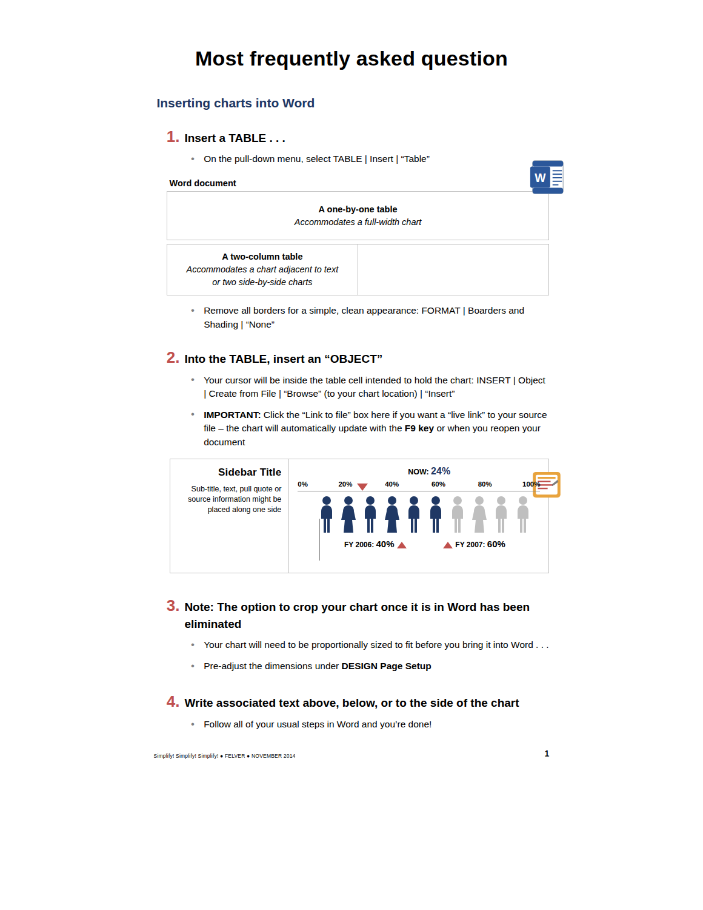Most frequently asked question
Inserting charts into Word
W
1. Insert a TABLE . . .
On the pull-down menu, select TABLE | Insert | “Table”
Word document
| A one-by-one table Accommodates a full-width chart |
| A two-column table Accommodates a chart adjacent to text or two side-by-side charts | |
Remove all borders for a simple, clean appearance: FORMAT | Boarders and Shading | “None”
2. Into the TABLE, insert an “OBJECT”
Your cursor will be inside the table cell intended to hold the chart: INSERT | Object | Create from File | “Browse” (to your chart location) | “Insert”
IMPORTANT: Click the “Link to file” box here if you want a “live link” to your source file – the chart will automatically update with the F9 key or when you reopen your document
Sidebar Title
Sub-title, text, pull quote or source information might be placed along one side
NOW: 24%
0% 20% 40% 60% 80% 100%
FY 2006: 40% FY 2007: 60%
3. Note: The option to crop your chart once it is in Word has been eliminated
Your chart will need to be proportionally sized to fit before you bring it into Word . . .
Pre-adjust the dimensions under DESIGN Page Setup
4. Write associated text above, below, or to the side of the chart
Follow all of your usual steps in Word and you’re done!
Simplify! Simplify! Simplify! ● FELVER ● NOVEMBER 2014
1